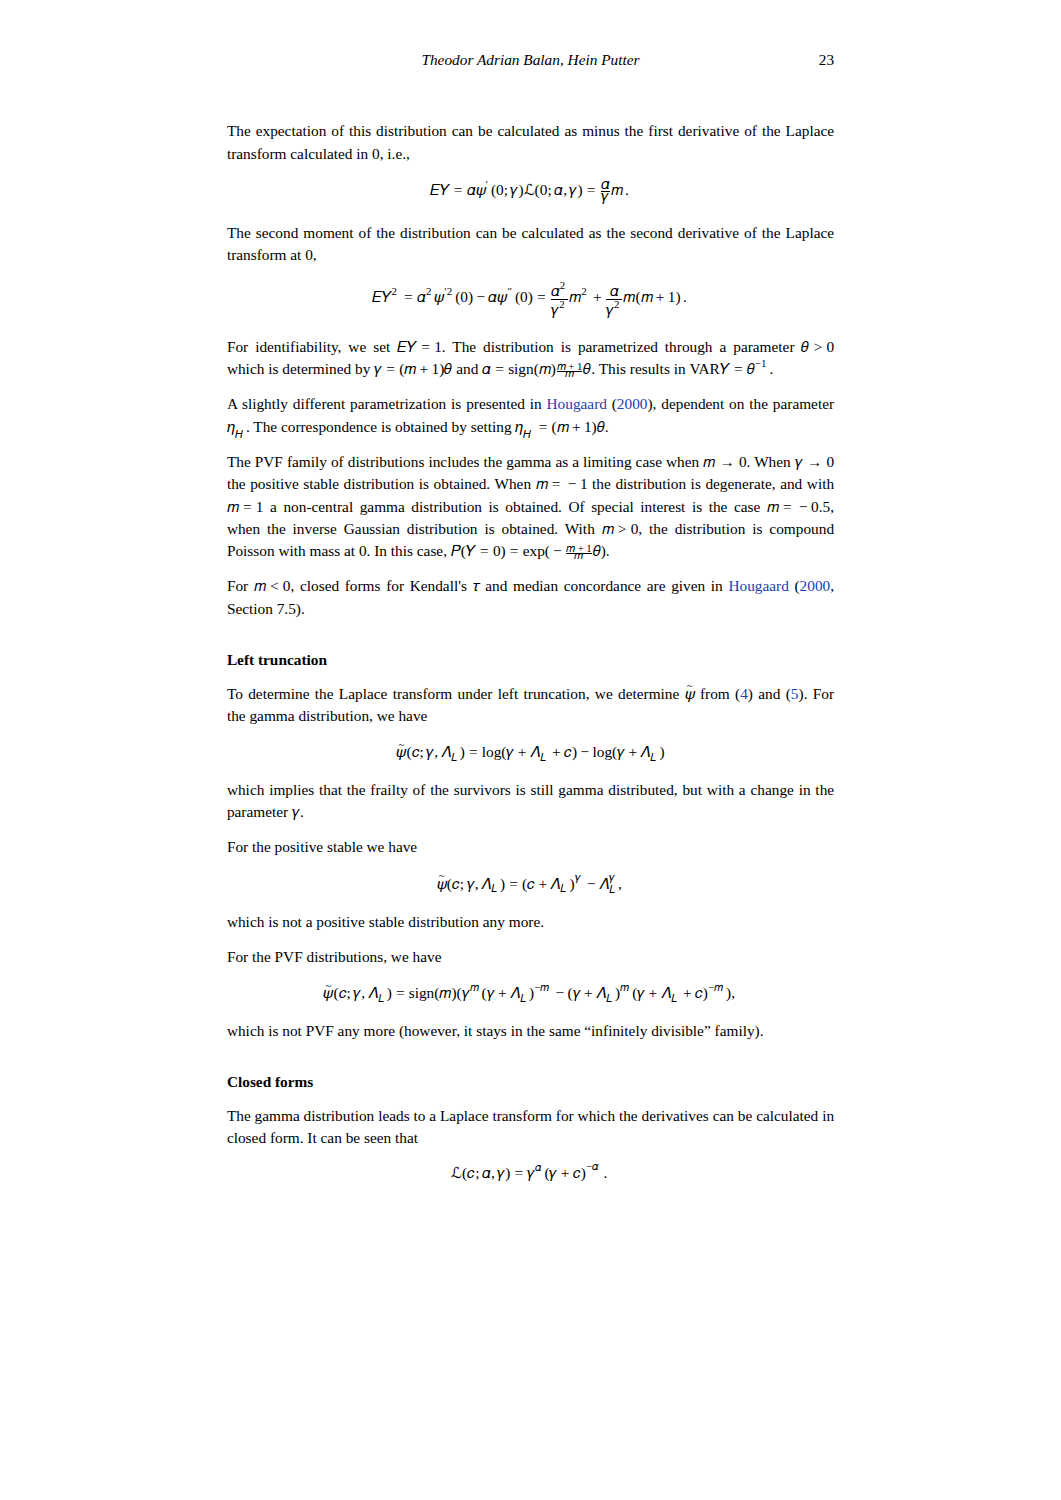Theodor Adrian Balan, Hein Putter 23
The expectation of this distribution can be calculated as minus the first derivative of the Laplace transform calculated in 0, i.e.,
EY = α ψ′ (0;γ) ℒ (0;α,γ) = αγ m .
The second moment of the distribution can be calculated as the second derivative of the Laplace transform at 0,
EY2 = α2 ψ′2 (0) − α ψ″ (0) = α2γ2 m2 + αγ2 m (m+1) .
For identifiability, we set EY=1. The distribution is parametrized through a parameter θ>0 which is determined by γ=(m+1)θ and α=sign(m)m+1mθ. This results in VARY=θ−1.
A slightly different parametrization is presented in Hougaard (2000), dependent on the parameter ηH. The correspondence is obtained by setting ηH=(m+1)θ.
The PVF family of distributions includes the gamma as a limiting case when m→0. When γ→0 the positive stable distribution is obtained. When m=−1 the distribution is degenerate, and with m=1 a non-central gamma distribution is obtained. Of special interest is the case m=−0.5, when the inverse Gaussian distribution is obtained. With m>0, the distribution is compound Poisson with mass at 0. In this case, P(Y=0)=exp(−m+1mθ).
For m<0, closed forms for Kendall's τ and median concordance are given in Hougaard (2000, Section 7.5).
Left truncation
To determine the Laplace transform under left truncation, we determine ψ~ from (4) and (5). For the gamma distribution, we have
ψ~ (c;γ,ΛL) = log(γ+ΛL+c) − log(γ+ΛL)
which implies that the frailty of the survivors is still gamma distributed, but with a change in the parameter γ.
For the positive stable we have
ψ~ (c;γ,ΛL) = (c+ΛL)γ − ΛLγ ,
which is not a positive stable distribution any more.
For the PVF distributions, we have
ψ~ (c;γ,ΛL) = sign(m) ( γm (γ+ΛL)−m − (γ+ΛL)m (γ+ΛL+c)−m ) ,
which is not PVF any more (however, it stays in the same “infinitely divisible” family).
Closed forms
The gamma distribution leads to a Laplace transform for which the derivatives can be calculated in closed form. It can be seen that
ℒ (c;α,γ) = γα (γ+c)−α .